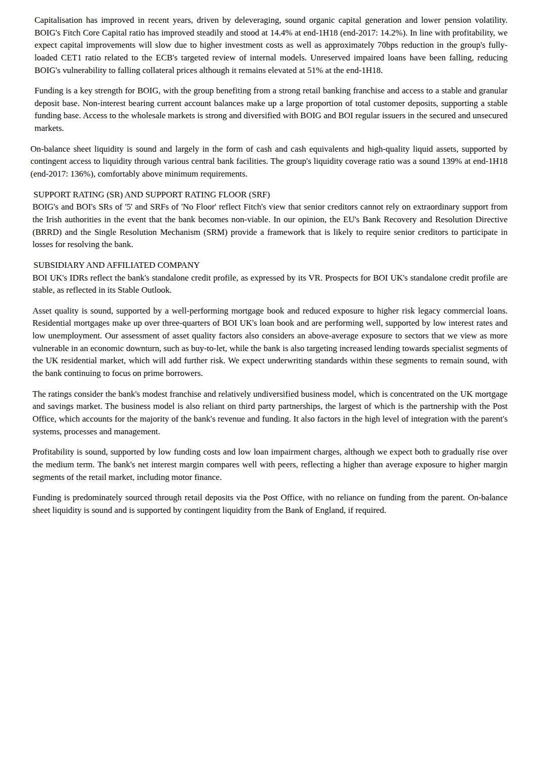Capitalisation has improved in recent years, driven by deleveraging, sound organic capital generation and lower pension volatility. BOIG's Fitch Core Capital ratio has improved steadily and stood at 14.4% at end-1H18 (end-2017: 14.2%). In line with profitability, we expect capital improvements will slow due to higher investment costs as well as approximately 70bps reduction in the group's fully-loaded CET1 ratio related to the ECB's targeted review of internal models. Unreserved impaired loans have been falling, reducing BOIG's vulnerability to falling collateral prices although it remains elevated at 51% at the end-1H18.
Funding is a key strength for BOIG, with the group benefiting from a strong retail banking franchise and access to a stable and granular deposit base. Non-interest bearing current account balances make up a large proportion of total customer deposits, supporting a stable funding base. Access to the wholesale markets is strong and diversified with BOIG and BOI regular issuers in the secured and unsecured markets.
On-balance sheet liquidity is sound and largely in the form of cash and cash equivalents and high-quality liquid assets, supported by contingent access to liquidity through various central bank facilities. The group's liquidity coverage ratio was a sound 139% at end-1H18 (end-2017: 136%), comfortably above minimum requirements.
SUPPORT RATING (SR) AND SUPPORT RATING FLOOR (SRF)
BOIG's and BOI's SRs of '5' and SRFs of 'No Floor' reflect Fitch's view that senior creditors cannot rely on extraordinary support from the Irish authorities in the event that the bank becomes non-viable. In our opinion, the EU's Bank Recovery and Resolution Directive (BRRD) and the Single Resolution Mechanism (SRM) provide a framework that is likely to require senior creditors to participate in losses for resolving the bank.
SUBSIDIARY AND AFFILIATED COMPANY
BOI UK's IDRs reflect the bank's standalone credit profile, as expressed by its VR. Prospects for BOI UK's standalone credit profile are stable, as reflected in its Stable Outlook.
Asset quality is sound, supported by a well-performing mortgage book and reduced exposure to higher risk legacy commercial loans. Residential mortgages make up over three-quarters of BOI UK's loan book and are performing well, supported by low interest rates and low unemployment. Our assessment of asset quality factors also considers an above-average exposure to sectors that we view as more vulnerable in an economic downturn, such as buy-to-let, while the bank is also targeting increased lending towards specialist segments of the UK residential market, which will add further risk. We expect underwriting standards within these segments to remain sound, with the bank continuing to focus on prime borrowers.
The ratings consider the bank's modest franchise and relatively undiversified business model, which is concentrated on the UK mortgage and savings market. The business model is also reliant on third party partnerships, the largest of which is the partnership with the Post Office, which accounts for the majority of the bank's revenue and funding. It also factors in the high level of integration with the parent's systems, processes and management.
Profitability is sound, supported by low funding costs and low loan impairment charges, although we expect both to gradually rise over the medium term. The bank's net interest margin compares well with peers, reflecting a higher than average exposure to higher margin segments of the retail market, including motor finance.
Funding is predominately sourced through retail deposits via the Post Office, with no reliance on funding from the parent. On-balance sheet liquidity is sound and is supported by contingent liquidity from the Bank of England, if required.